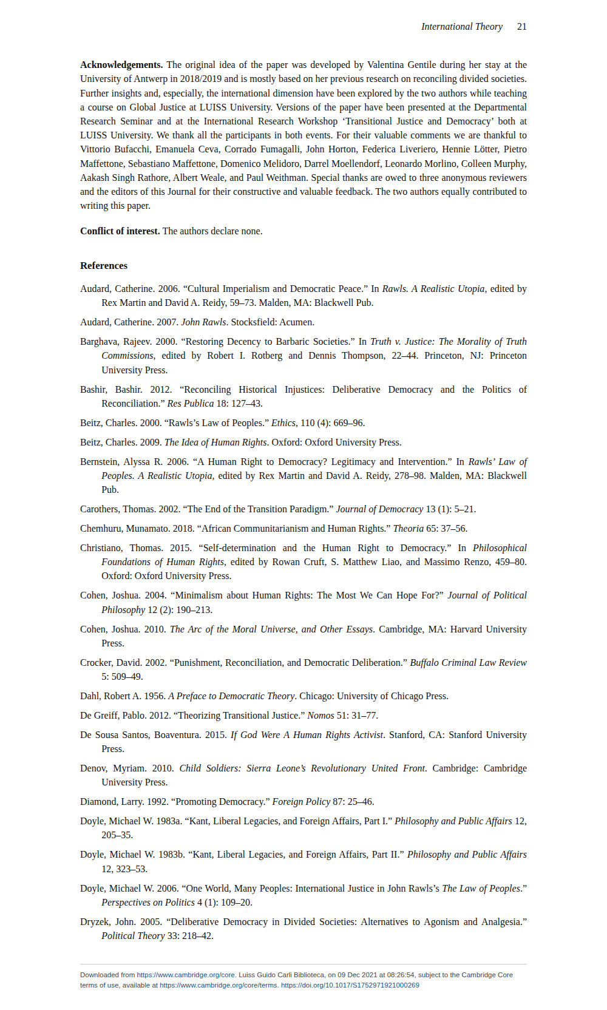International Theory 21
Acknowledgements. The original idea of the paper was developed by Valentina Gentile during her stay at the University of Antwerp in 2018/2019 and is mostly based on her previous research on reconciling divided societies. Further insights and, especially, the international dimension have been explored by the two authors while teaching a course on Global Justice at LUISS University. Versions of the paper have been presented at the Departmental Research Seminar and at the International Research Workshop ‘Transitional Justice and Democracy’ both at LUISS University. We thank all the participants in both events. For their valuable comments we are thankful to Vittorio Bufacchi, Emanuela Ceva, Corrado Fumagalli, John Horton, Federica Liveriero, Hennie Lötter, Pietro Maffettone, Sebastiano Maffettone, Domenico Melidoro, Darrel Moellendorf, Leonardo Morlino, Colleen Murphy, Aakash Singh Rathore, Albert Weale, and Paul Weithman. Special thanks are owed to three anonymous reviewers and the editors of this Journal for their constructive and valuable feedback. The two authors equally contributed to writing this paper.
Conflict of interest. The authors declare none.
References
Audard, Catherine. 2006. “Cultural Imperialism and Democratic Peace.” In Rawls. A Realistic Utopia, edited by Rex Martin and David A. Reidy, 59–73. Malden, MA: Blackwell Pub.
Audard, Catherine. 2007. John Rawls. Stocksfield: Acumen.
Barghava, Rajeev. 2000. “Restoring Decency to Barbaric Societies.” In Truth v. Justice: The Morality of Truth Commissions, edited by Robert I. Rotberg and Dennis Thompson, 22–44. Princeton, NJ: Princeton University Press.
Bashir, Bashir. 2012. “Reconciling Historical Injustices: Deliberative Democracy and the Politics of Reconciliation.” Res Publica 18: 127–43.
Beitz, Charles. 2000. “Rawls’s Law of Peoples.” Ethics, 110 (4): 669–96.
Beitz, Charles. 2009. The Idea of Human Rights. Oxford: Oxford University Press.
Bernstein, Alyssa R. 2006. “A Human Right to Democracy? Legitimacy and Intervention.” In Rawls’ Law of Peoples. A Realistic Utopia, edited by Rex Martin and David A. Reidy, 278–98. Malden, MA: Blackwell Pub.
Carothers, Thomas. 2002. “The End of the Transition Paradigm.” Journal of Democracy 13 (1): 5–21.
Chemhuru, Munamato. 2018. “African Communitarianism and Human Rights.” Theoria 65: 37–56.
Christiano, Thomas. 2015. “Self-determination and the Human Right to Democracy.” In Philosophical Foundations of Human Rights, edited by Rowan Cruft, S. Matthew Liao, and Massimo Renzo, 459–80. Oxford: Oxford University Press.
Cohen, Joshua. 2004. “Minimalism about Human Rights: The Most We Can Hope For?” Journal of Political Philosophy 12 (2): 190–213.
Cohen, Joshua. 2010. The Arc of the Moral Universe, and Other Essays. Cambridge, MA: Harvard University Press.
Crocker, David. 2002. “Punishment, Reconciliation, and Democratic Deliberation.” Buffalo Criminal Law Review 5: 509–49.
Dahl, Robert A. 1956. A Preface to Democratic Theory. Chicago: University of Chicago Press.
De Greiff, Pablo. 2012. “Theorizing Transitional Justice.” Nomos 51: 31–77.
De Sousa Santos, Boaventura. 2015. If God Were A Human Rights Activist. Stanford, CA: Stanford University Press.
Denov, Myriam. 2010. Child Soldiers: Sierra Leone’s Revolutionary United Front. Cambridge: Cambridge University Press.
Diamond, Larry. 1992. “Promoting Democracy.” Foreign Policy 87: 25–46.
Doyle, Michael W. 1983a. “Kant, Liberal Legacies, and Foreign Affairs, Part I.” Philosophy and Public Affairs 12, 205–35.
Doyle, Michael W. 1983b. “Kant, Liberal Legacies, and Foreign Affairs, Part II.” Philosophy and Public Affairs 12, 323–53.
Doyle, Michael W. 2006. “One World, Many Peoples: International Justice in John Rawls’s The Law of Peoples.” Perspectives on Politics 4 (1): 109–20.
Dryzek, John. 2005. “Deliberative Democracy in Divided Societies: Alternatives to Agonism and Analgesia.” Political Theory 33: 218–42.
Downloaded from https://www.cambridge.org/core. Luiss Guido Carli Biblioteca, on 09 Dec 2021 at 08:26:54, subject to the Cambridge Core terms of use, available at https://www.cambridge.org/core/terms. https://doi.org/10.1017/S1752971921000269